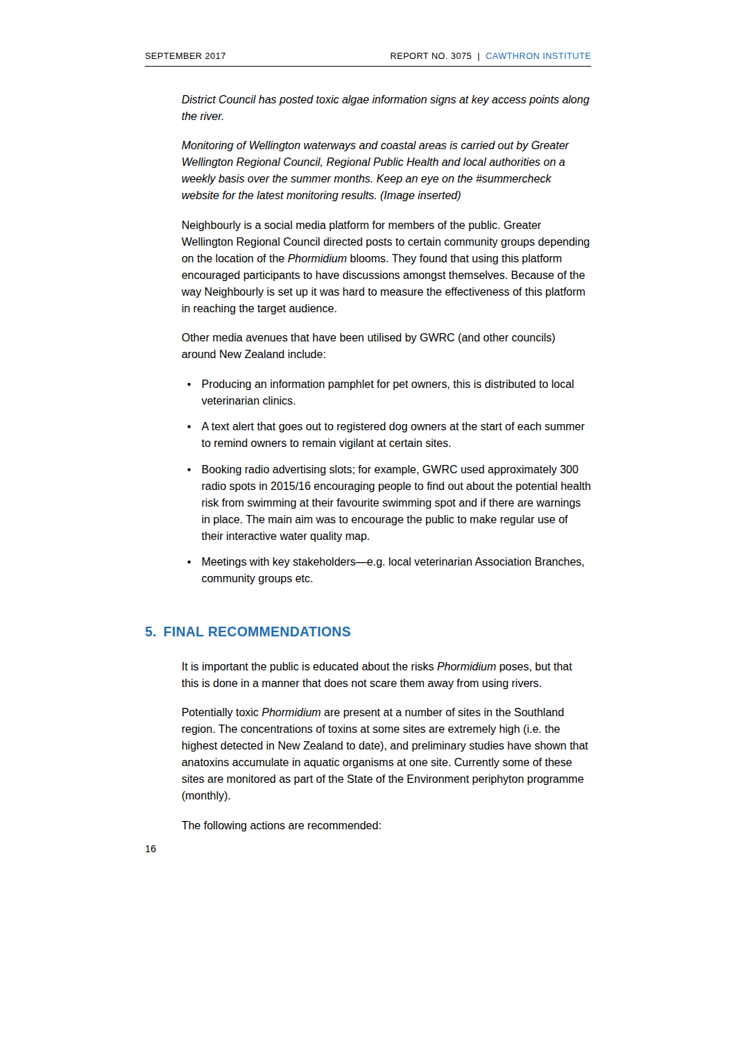September 2017
Report No. 3075 | Cawthron Institute
District Council has posted toxic algae information signs at key access points along the river.
Monitoring of Wellington waterways and coastal areas is carried out by Greater Wellington Regional Council, Regional Public Health and local authorities on a weekly basis over the summer months. Keep an eye on the #summercheck website for the latest monitoring results. (Image inserted)
Neighbourly is a social media platform for members of the public. Greater Wellington Regional Council directed posts to certain community groups depending on the location of the Phormidium blooms. They found that using this platform encouraged participants to have discussions amongst themselves. Because of the way Neighbourly is set up it was hard to measure the effectiveness of this platform in reaching the target audience.
Other media avenues that have been utilised by GWRC (and other councils) around New Zealand include:
Producing an information pamphlet for pet owners, this is distributed to local veterinarian clinics.
A text alert that goes out to registered dog owners at the start of each summer to remind owners to remain vigilant at certain sites.
Booking radio advertising slots; for example, GWRC used approximately 300 radio spots in 2015/16 encouraging people to find out about the potential health risk from swimming at their favourite swimming spot and if there are warnings in place. The main aim was to encourage the public to make regular use of their interactive water quality map.
Meetings with key stakeholders—e.g. local veterinarian Association Branches, community groups etc.
5. Final Recommendations
It is important the public is educated about the risks Phormidium poses, but that this is done in a manner that does not scare them away from using rivers.
Potentially toxic Phormidium are present at a number of sites in the Southland region. The concentrations of toxins at some sites are extremely high (i.e. the highest detected in New Zealand to date), and preliminary studies have shown that anatoxins accumulate in aquatic organisms at one site. Currently some of these sites are monitored as part of the State of the Environment periphyton programme (monthly).
The following actions are recommended:
16